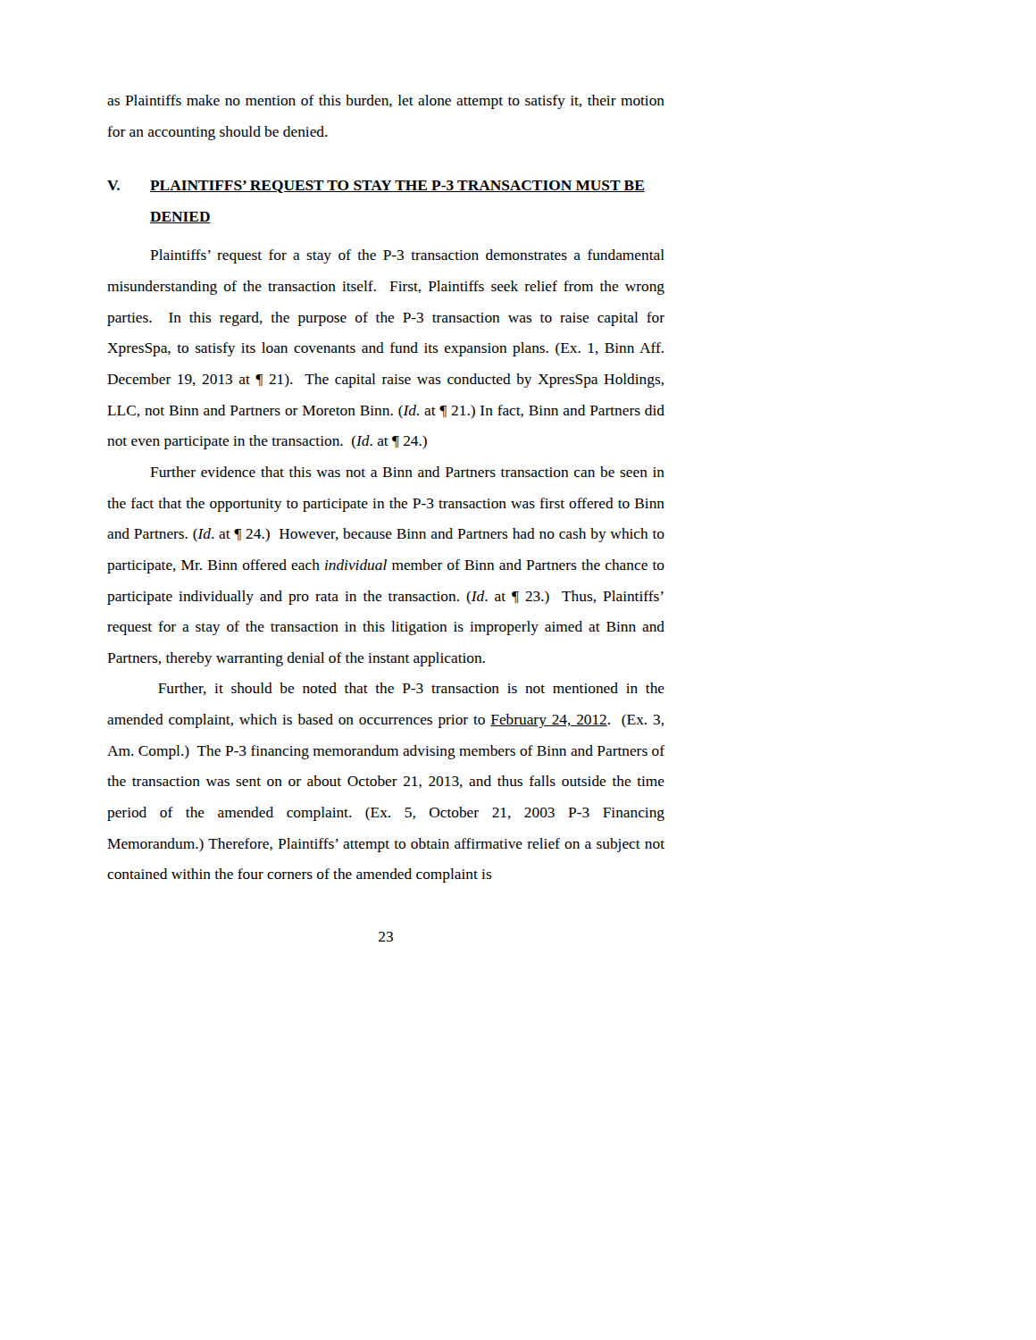as Plaintiffs make no mention of this burden, let alone attempt to satisfy it, their motion for an accounting should be denied.
V.
PLAINTIFFS’ REQUEST TO STAY THE P-3 TRANSACTION MUST BE DENIED
Plaintiffs’ request for a stay of the P-3 transaction demonstrates a fundamental misunderstanding of the transaction itself. First, Plaintiffs seek relief from the wrong parties. In this regard, the purpose of the P-3 transaction was to raise capital for XpresSpa, to satisfy its loan covenants and fund its expansion plans. (Ex. 1, Binn Aff. December 19, 2013 at ¶ 21). The capital raise was conducted by XpresSpa Holdings, LLC, not Binn and Partners or Moreton Binn. (Id. at ¶ 21.) In fact, Binn and Partners did not even participate in the transaction. (Id. at ¶ 24.)
Further evidence that this was not a Binn and Partners transaction can be seen in the fact that the opportunity to participate in the P-3 transaction was first offered to Binn and Partners. (Id. at ¶ 24.) However, because Binn and Partners had no cash by which to participate, Mr. Binn offered each individual member of Binn and Partners the chance to participate individually and pro rata in the transaction. (Id. at ¶ 23.) Thus, Plaintiffs’ request for a stay of the transaction in this litigation is improperly aimed at Binn and Partners, thereby warranting denial of the instant application.
Further, it should be noted that the P-3 transaction is not mentioned in the amended complaint, which is based on occurrences prior to February 24, 2012. (Ex. 3, Am. Compl.) The P-3 financing memorandum advising members of Binn and Partners of the transaction was sent on or about October 21, 2013, and thus falls outside the time period of the amended complaint. (Ex. 5, October 21, 2003 P-3 Financing Memorandum.) Therefore, Plaintiffs’ attempt to obtain affirmative relief on a subject not contained within the four corners of the amended complaint is
23